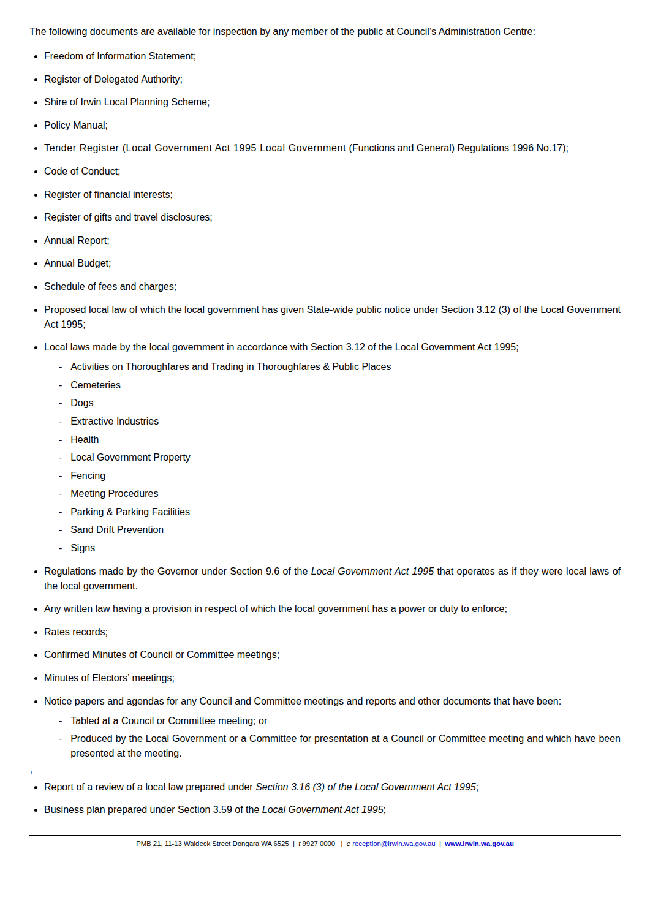The following documents are available for inspection by any member of the public at Council’s Administration Centre:
Freedom of Information Statement;
Register of Delegated Authority;
Shire of Irwin Local Planning Scheme;
Policy Manual;
Tender Register (Local Government Act 1995 Local Government (Functions and General) Regulations 1996 No.17);
Code of Conduct;
Register of financial interests;
Register of gifts and travel disclosures;
Annual Report;
Annual Budget;
Schedule of fees and charges;
Proposed local law of which the local government has given State-wide public notice under Section 3.12 (3) of the Local Government Act 1995;
Local laws made by the local government in accordance with Section 3.12 of the Local Government Act 1995;
Activities on Thoroughfares and Trading in Thoroughfares & Public Places
Cemeteries
Dogs
Extractive Industries
Health
Local Government Property
Fencing
Meeting Procedures
Parking & Parking Facilities
Sand Drift Prevention
Signs
Regulations made by the Governor under Section 9.6 of the Local Government Act 1995 that operates as if they were local laws of the local government.
Any written law having a provision in respect of which the local government has a power or duty to enforce;
Rates records;
Confirmed Minutes of Council or Committee meetings;
Minutes of Electors’ meetings;
Notice papers and agendas for any Council and Committee meetings and reports and other documents that have been:
Tabled at a Council or Committee meeting; or
Produced by the Local Government or a Committee for presentation at a Council or Committee meeting and which have been presented at the meeting.
+
Report of a review of a local law prepared under Section 3.16 (3) of the Local Government Act 1995;
Business plan prepared under Section 3.59 of the Local Government Act 1995;
PMB 21, 11-13 Waldeck Street Dongara WA 6525 | t 9927 0000 | e reception@irwin.wa.gov.au | www.irwin.wa.gov.au